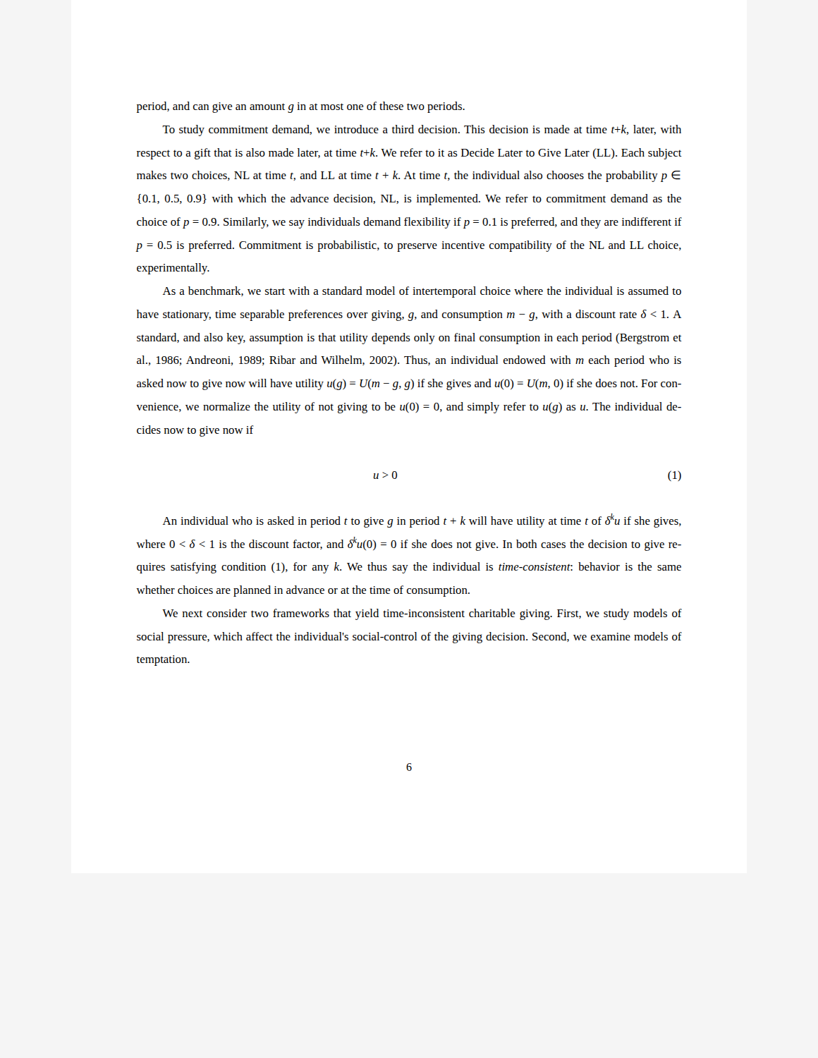period, and can give an amount g in at most one of these two periods.
To study commitment demand, we introduce a third decision. This decision is made at time t+k, later, with respect to a gift that is also made later, at time t+k. We refer to it as Decide Later to Give Later (LL). Each subject makes two choices, NL at time t, and LL at time t + k. At time t, the individual also chooses the probability p ∈ {0.1, 0.5, 0.9} with which the advance decision, NL, is implemented. We refer to commitment demand as the choice of p = 0.9. Similarly, we say individuals demand flexibility if p = 0.1 is preferred, and they are indifferent if p = 0.5 is preferred. Commitment is probabilistic, to preserve incentive compatibility of the NL and LL choice, experimentally.
As a benchmark, we start with a standard model of intertemporal choice where the individual is assumed to have stationary, time separable preferences over giving, g, and consumption m − g, with a discount rate δ < 1. A standard, and also key, assumption is that utility depends only on final consumption in each period (Bergstrom et al., 1986; Andreoni, 1989; Ribar and Wilhelm, 2002). Thus, an individual endowed with m each period who is asked now to give now will have utility u(g) = U(m − g, g) if she gives and u(0) = U(m, 0) if she does not. For convenience, we normalize the utility of not giving to be u(0) = 0, and simply refer to u(g) as u. The individual decides now to give now if
u > 0
(1)
An individual who is asked in period t to give g in period t + k will have utility at time t of δku if she gives, where 0 < δ < 1 is the discount factor, and δku(0) = 0 if she does not give. In both cases the decision to give requires satisfying condition (1), for any k. We thus say the individual is time-consistent: behavior is the same whether choices are planned in advance or at the time of consumption.
We next consider two frameworks that yield time-inconsistent charitable giving. First, we study models of social pressure, which affect the individual's social-control of the giving decision. Second, we examine models of temptation.
6